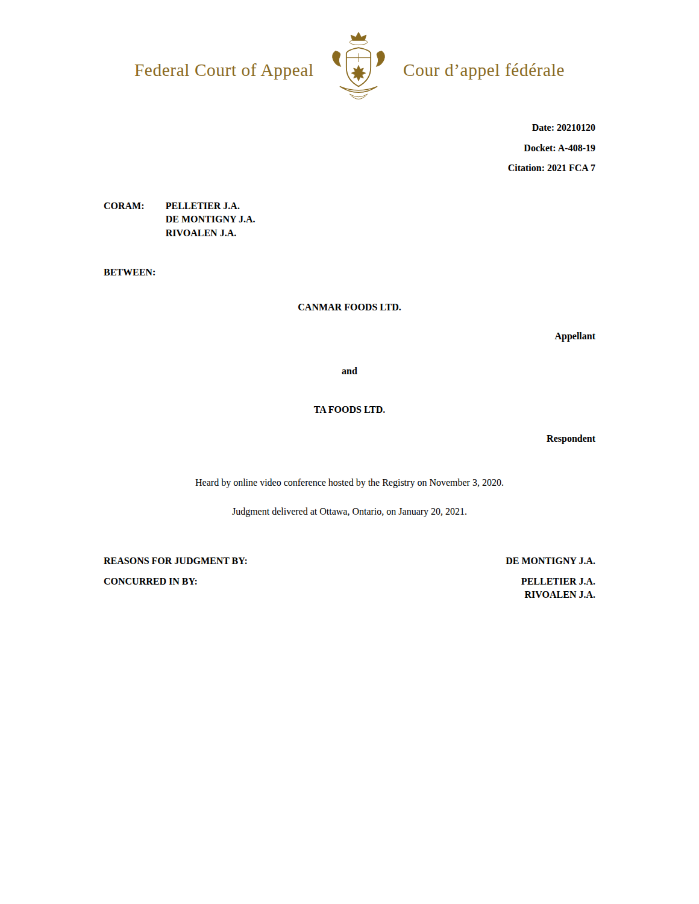Federal Court of Appeal
Cour d’appel fédérale
Date: 20210120
Docket: A-408-19
Citation: 2021 FCA 7
| CORAM: | PELLETIER J.A. DE MONTIGNY J.A. RIVOALEN J.A. |
BETWEEN:
CANMAR FOODS LTD.
Appellant
and
TA FOODS LTD.
Respondent
Heard by online video conference hosted by the Registry on November 3, 2020.
Judgment delivered at Ottawa, Ontario, on January 20, 2021.
| REASONS FOR JUDGMENT BY: | DE MONTIGNY J.A. |
| CONCURRED IN BY: | PELLETIER J.A. RIVOALEN J.A. |